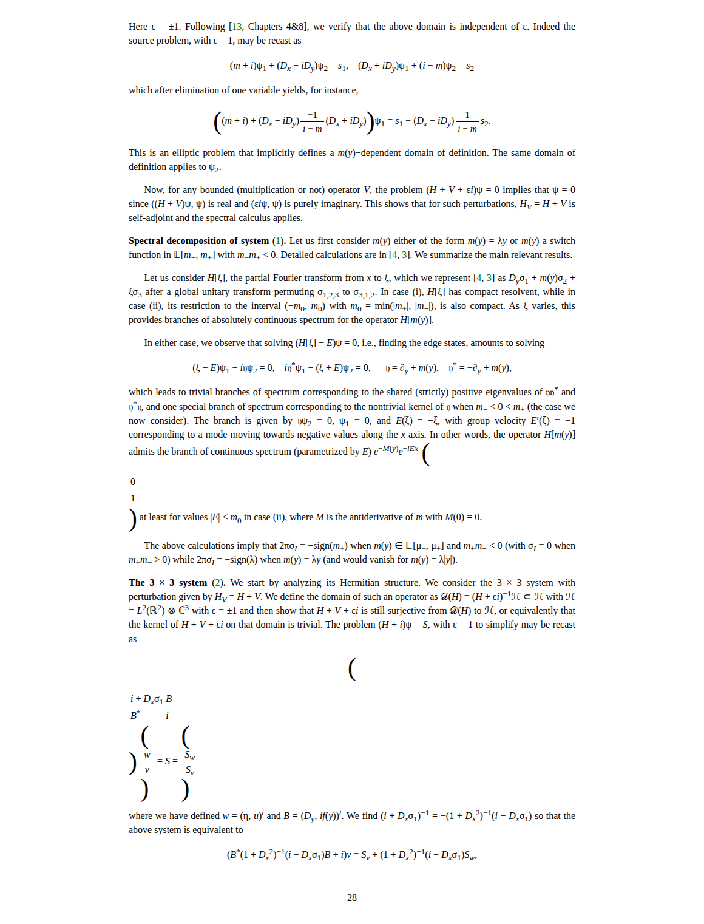Here ε = ±1. Following [13, Chapters 4&8], we verify that the above domain is independent of ε. Indeed the source problem, with ε = 1, may be recast as
(m + i)ψ1 + (Dx − iDy)ψ2 = s1, (Dx + iDy)ψ1 + (i − m)ψ2 = s2
which after elimination of one variable yields, for instance,
((m + i) + (Dx − iDy)−1 i − m(Dx + iDy)) ψ1 = s1 − (Dx − iDy)1 i − m s2.
This is an elliptic problem that implicitly defines a m(y)−dependent domain of definition. The same domain of definition applies to ψ2.
Now, for any bounded (multiplication or not) operator V, the problem (H + V + εi)ψ = 0 implies that ψ = 0 since ((H + V)ψ, ψ) is real and (εiψ, ψ) is purely imaginary. This shows that for such perturbations, HV = H + V is self-adjoint and the spectral calculus applies.
Spectral decomposition of system (1). Let us first consider m(y) either of the form m(y) = λy or m(y) a switch function in 𝔼[m−, m+] with m−m+ < 0. Detailed calculations are in [4, 3]. We summarize the main relevant results.
Let us consider H[ξ], the partial Fourier transform from x to ξ, which we represent [4, 3] as Dyσ1 + m(y)σ2 + ξσ3 after a global unitary transform permuting σ1,2,3 to σ3,1,2. In case (i), H[ξ] has compact resolvent, while in case (ii), its restriction to the interval (−m0, m0) with m0 = min(|m+|, |m−|), is also compact. As ξ varies, this provides branches of absolutely continuous spectrum for the operator H[m(y)].
In either case, we observe that solving (H[ξ] − E)ψ = 0, i.e., finding the edge states, amounts to solving
(ξ − E)ψ1 − i𝔶ψ2 = 0, i𝔶*ψ1 − (ξ + E)ψ2 = 0, 𝔶 = ∂y + m(y), 𝔶* = −∂y + m(y),
which leads to trivial branches of spectrum corresponding to the shared (strictly) positive eigenvalues of 𝔶𝔶* and 𝔶*𝔶, and one special branch of spectrum corresponding to the nontrivial kernel of 𝔶 when m− < 0 < m+ (the case we now consider). The branch is given by 𝔶ψ2 = 0, ψ1 = 0, and E(ξ) = −ξ, with group velocity E′(ξ) = −1 corresponding to a mode moving towards negative values along the x axis. In other words, the operator H[m(y)] admits the branch of continuous spectrum (parametrized by E) e−M(y)e−iEx (
| 0 |
| 1 |
) at least for values |E| < m0 in case (ii), where M is the antiderivative of m with M(0) = 0.
The above calculations imply that 2πσI = −sign(m+) when m(y) ∈ 𝔼[μ−, μ+] and m+m− < 0 (with σI = 0 when m+m− > 0) while 2πσI = −sign(λ) when m(y) = λy (and would vanish for m(y) = λ|y|).
The 3 × 3 system (2). We start by analyzing its Hermitian structure. We consider the 3 × 3 system with perturbation given by HV = H + V. We define the domain of such an operator as 𝒟(H) = (H + εi)−1ℋ ⊂ ℋ with ℋ = L2(ℝ2) ⊗ ℂ3 with ε = ±1 and then show that H + V + εi is still surjective from 𝒟(H) to ℋ, or equivalently that the kernel of H + V + εi on that domain is trivial. The problem (H + i)ψ = S, with ε = 1 to simplify may be recast as
(
| i + D x σ 1 | B |
| B * | i |
) (
| w |
| v |
) = S = (
| S w |
| S v |
)
where we have defined w = (η, u)t and B = (Dy, if(y))t. We find (i + Dxσ1)−1 = −(1 + Dx2)−1(i − Dxσ1) so that the above system is equivalent to
(B*(1 + Dx2)−1(i − Dxσ1)B + i)v = Sv + (1 + Dx2)−1(i − Dxσ1)Sw,
28